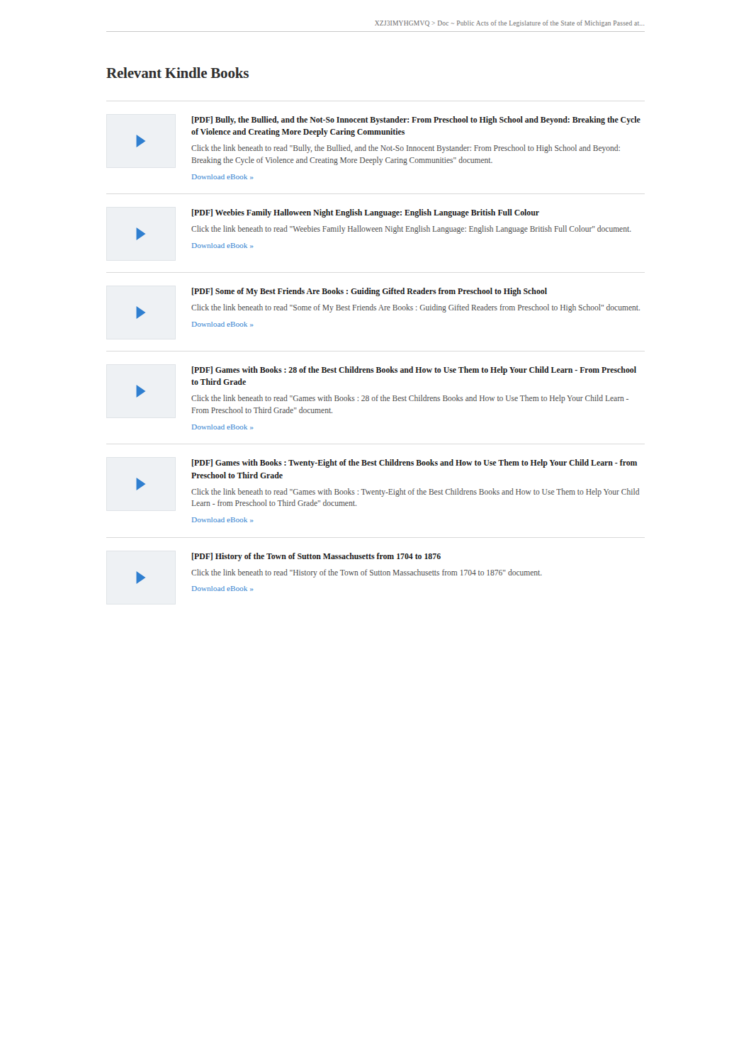XZJ3IMYHGMVQ > Doc ~ Public Acts of the Legislature of the State of Michigan Passed at...
Relevant Kindle Books
[PDF] Bully, the Bullied, and the Not-So Innocent Bystander: From Preschool to High School and Beyond: Breaking the Cycle of Violence and Creating More Deeply Caring Communities
Click the link beneath to read "Bully, the Bullied, and the Not-So Innocent Bystander: From Preschool to High School and Beyond: Breaking the Cycle of Violence and Creating More Deeply Caring Communities" document.
Download eBook »
[PDF] Weebies Family Halloween Night English Language: English Language British Full Colour
Click the link beneath to read "Weebies Family Halloween Night English Language: English Language British Full Colour" document.
Download eBook »
[PDF] Some of My Best Friends Are Books : Guiding Gifted Readers from Preschool to High School
Click the link beneath to read "Some of My Best Friends Are Books : Guiding Gifted Readers from Preschool to High School" document.
Download eBook »
[PDF] Games with Books : 28 of the Best Childrens Books and How to Use Them to Help Your Child Learn - From Preschool to Third Grade
Click the link beneath to read "Games with Books : 28 of the Best Childrens Books and How to Use Them to Help Your Child Learn - From Preschool to Third Grade" document.
Download eBook »
[PDF] Games with Books : Twenty-Eight of the Best Childrens Books and How to Use Them to Help Your Child Learn - from Preschool to Third Grade
Click the link beneath to read "Games with Books : Twenty-Eight of the Best Childrens Books and How to Use Them to Help Your Child Learn - from Preschool to Third Grade" document.
Download eBook »
[PDF] History of the Town of Sutton Massachusetts from 1704 to 1876
Click the link beneath to read "History of the Town of Sutton Massachusetts from 1704 to 1876" document.
Download eBook »